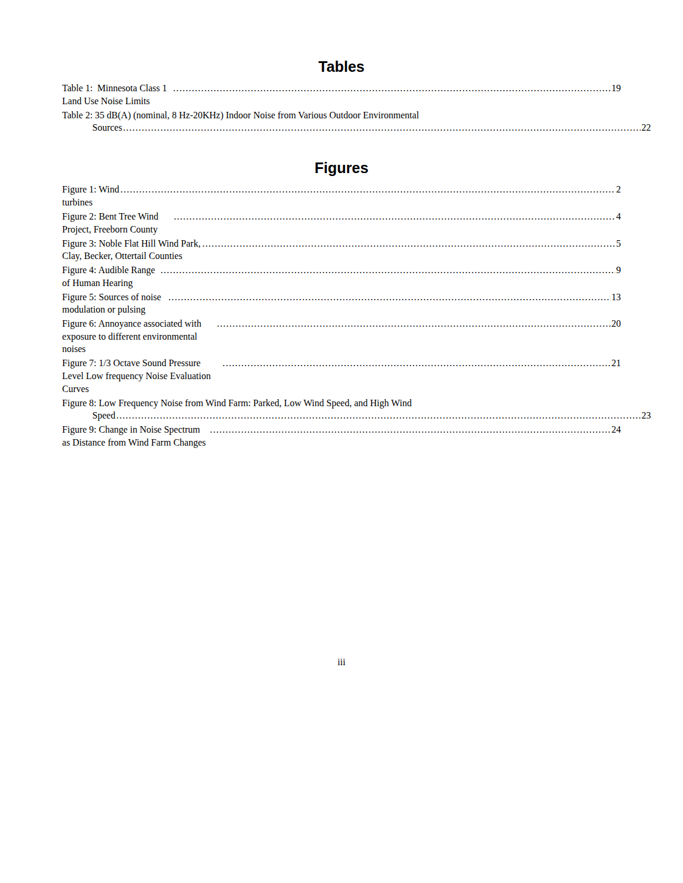Tables
Table 1: Minnesota Class 1 Land Use Noise Limits 19
Table 2: 35 dB(A) (nominal, 8 Hz-20KHz) Indoor Noise from Various Outdoor Environmental
Sources 22
Figures
Figure 1: Wind turbines 2
Figure 2: Bent Tree Wind Project, Freeborn County 4
Figure 3: Noble Flat Hill Wind Park, Clay, Becker, Ottertail Counties 5
Figure 4: Audible Range of Human Hearing 9
Figure 5: Sources of noise modulation or pulsing 13
Figure 6: Annoyance associated with exposure to different environmental noises 20
Figure 7: 1/3 Octave Sound Pressure Level Low frequency Noise Evaluation Curves 21
Figure 8: Low Frequency Noise from Wind Farm: Parked, Low Wind Speed, and High Wind
Speed 23
Figure 9: Change in Noise Spectrum as Distance from Wind Farm Changes 24
iii